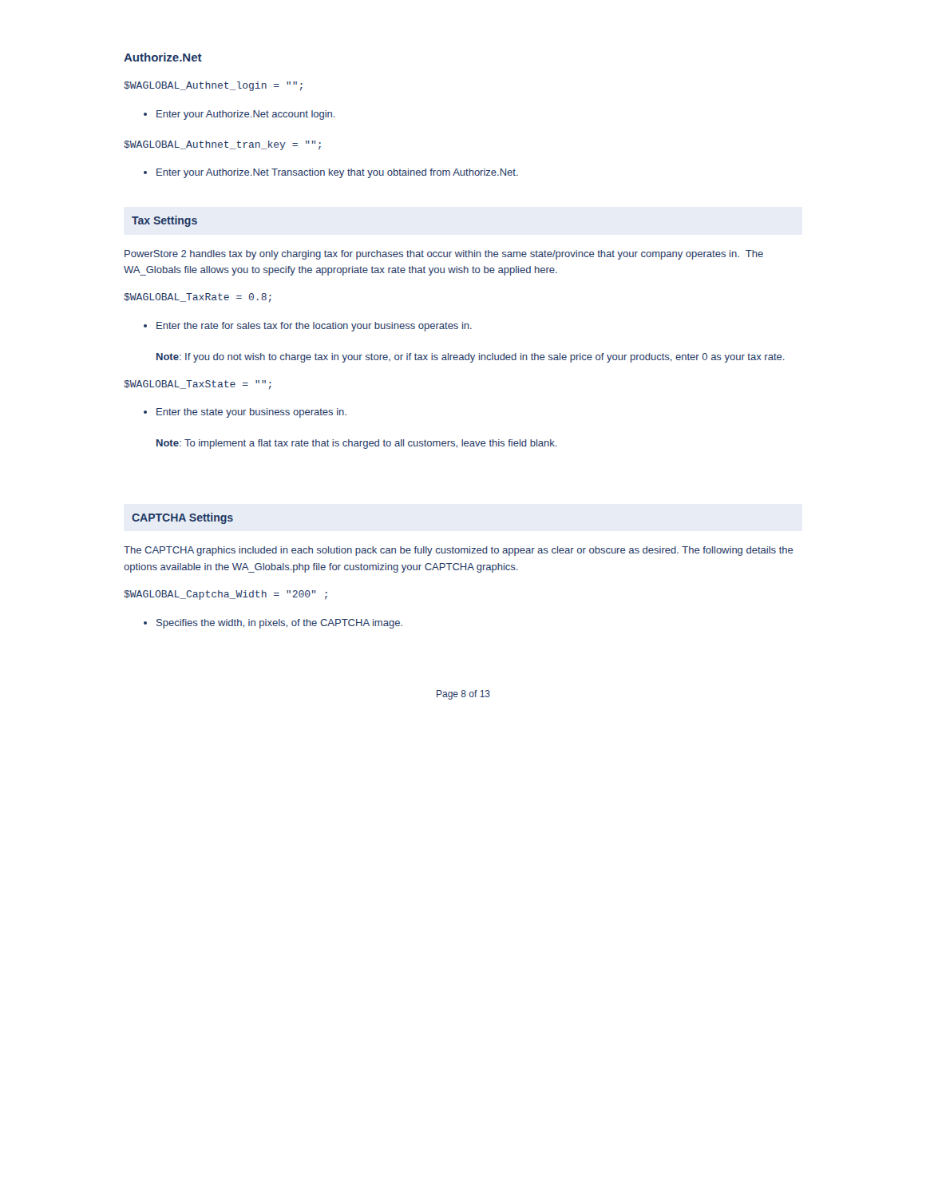Authorize.Net
$WAGLOBAL_Authnet_login = "";
Enter your Authorize.Net account login.
$WAGLOBAL_Authnet_tran_key = "";
Enter your Authorize.Net Transaction key that you obtained from Authorize.Net.
Tax Settings
PowerStore 2 handles tax by only charging tax for purchases that occur within the same state/province that your company operates in. The WA_Globals file allows you to specify the appropriate tax rate that you wish to be applied here.
$WAGLOBAL_TaxRate = 0.8;
Enter the rate for sales tax for the location your business operates in.
Note: If you do not wish to charge tax in your store, or if tax is already included in the sale price of your products, enter 0 as your tax rate.
$WAGLOBAL_TaxState = "";
Enter the state your business operates in.
Note: To implement a flat tax rate that is charged to all customers, leave this field blank.
CAPTCHA Settings
The CAPTCHA graphics included in each solution pack can be fully customized to appear as clear or obscure as desired. The following details the options available in the WA_Globals.php file for customizing your CAPTCHA graphics.
$WAGLOBAL_Captcha_Width = "200" ;
Specifies the width, in pixels, of the CAPTCHA image.
Page 8 of 13